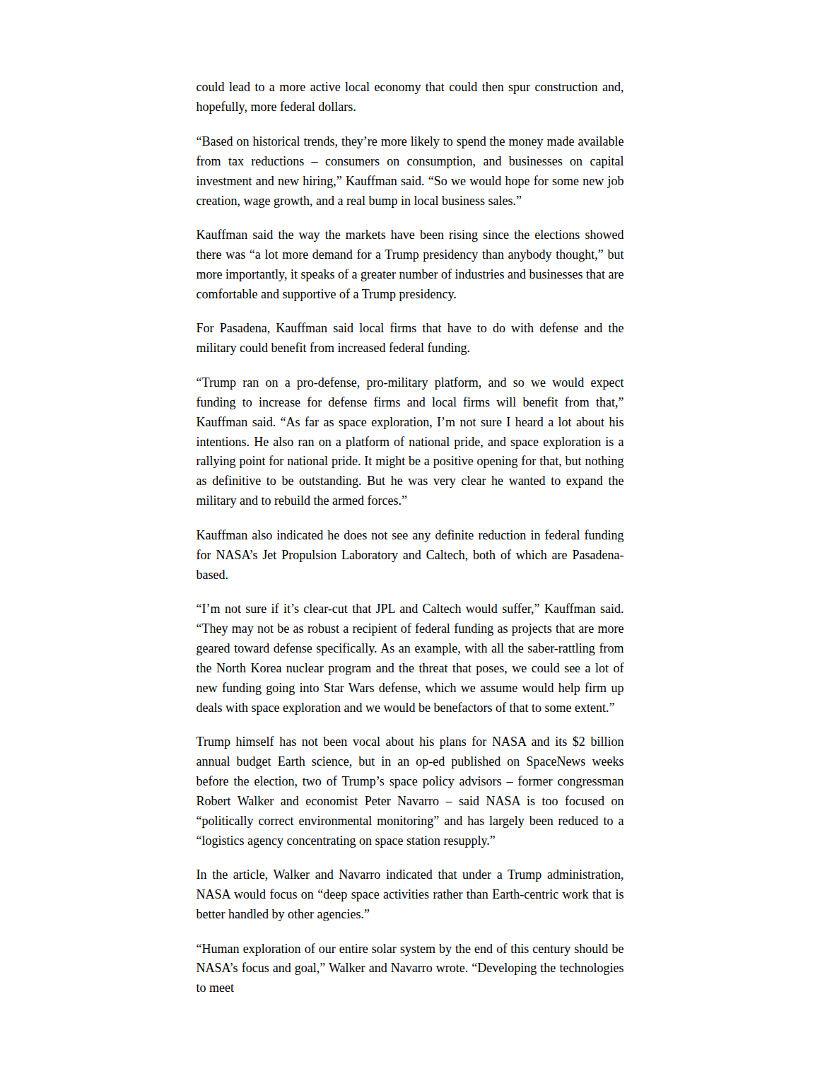could lead to a more active local economy that could then spur construction and, hopefully, more federal dollars.
“Based on historical trends, they’re more likely to spend the money made available from tax reductions – consumers on consumption, and businesses on capital investment and new hiring,” Kauffman said. “So we would hope for some new job creation, wage growth, and a real bump in local business sales.”
Kauffman said the way the markets have been rising since the elections showed there was “a lot more demand for a Trump presidency than anybody thought,” but more importantly, it speaks of a greater number of industries and businesses that are comfortable and supportive of a Trump presidency.
For Pasadena, Kauffman said local firms that have to do with defense and the military could benefit from increased federal funding.
“Trump ran on a pro-defense, pro-military platform, and so we would expect funding to increase for defense firms and local firms will benefit from that,” Kauffman said. “As far as space exploration, I’m not sure I heard a lot about his intentions. He also ran on a platform of national pride, and space exploration is a rallying point for national pride. It might be a positive opening for that, but nothing as definitive to be outstanding. But he was very clear he wanted to expand the military and to rebuild the armed forces.”
Kauffman also indicated he does not see any definite reduction in federal funding for NASA’s Jet Propulsion Laboratory and Caltech, both of which are Pasadena-based.
“I’m not sure if it’s clear-cut that JPL and Caltech would suffer,” Kauffman said. “They may not be as robust a recipient of federal funding as projects that are more geared toward defense specifically. As an example, with all the saber-rattling from the North Korea nuclear program and the threat that poses, we could see a lot of new funding going into Star Wars defense, which we assume would help firm up deals with space exploration and we would be benefactors of that to some extent.”
Trump himself has not been vocal about his plans for NASA and its $2 billion annual budget Earth science, but in an op-ed published on SpaceNews weeks before the election, two of Trump’s space policy advisors – former congressman Robert Walker and economist Peter Navarro – said NASA is too focused on “politically correct environmental monitoring” and has largely been reduced to a “logistics agency concentrating on space station resupply.”
In the article, Walker and Navarro indicated that under a Trump administration, NASA would focus on “deep space activities rather than Earth-centric work that is better handled by other agencies.”
“Human exploration of our entire solar system by the end of this century should be NASA’s focus and goal,” Walker and Navarro wrote. “Developing the technologies to meet